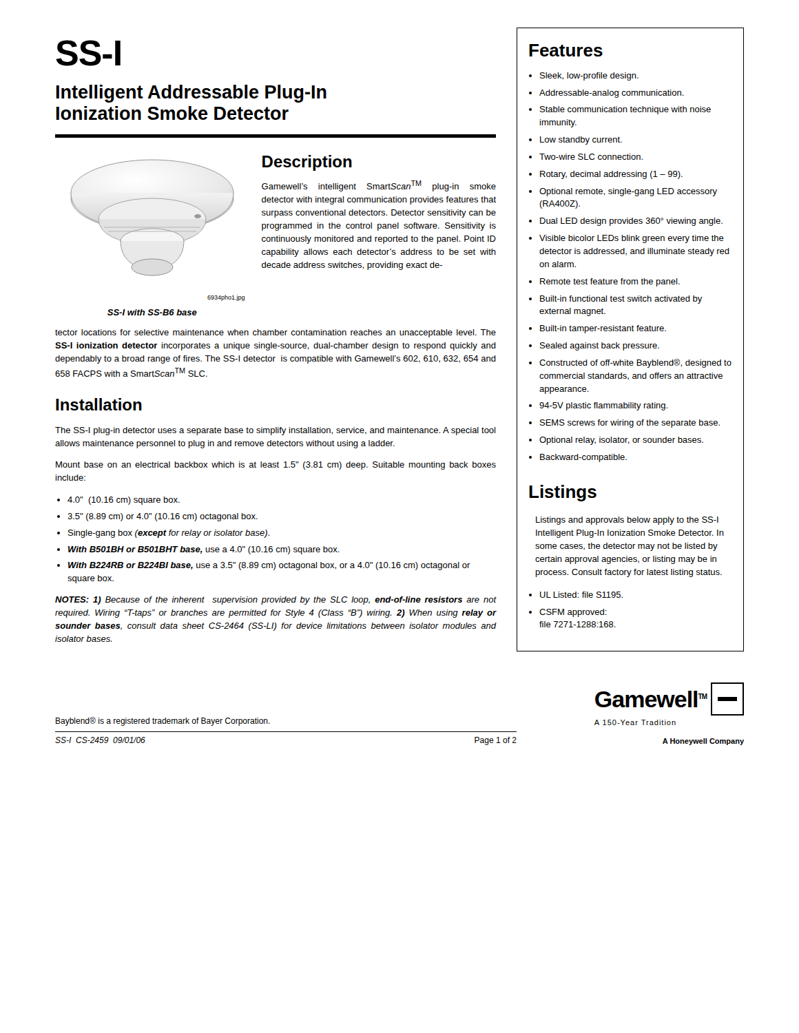SS-I
Intelligent Addressable Plug-In
Ionization Smoke Detector
6934pho1.jpg
SS-I with SS-B6 base
Description
Gamewell’s intelligent SmartScanTM plug-in smoke detector with integral communication provides features that surpass conventional detectors. Detector sensitivity can be programmed in the control panel software. Sensitivity is continuously monitored and reported to the panel. Point ID capability allows each detector’s address to be set with decade address switches, providing exact de-
tector locations for selective maintenance when chamber contamination reaches an unacceptable level. The SS-I ionization detector incorporates a unique single-source, dual-chamber design to respond quickly and dependably to a broad range of fires. The SS-I detector is compatible with Gamewell’s 602, 610, 632, 654 and 658 FACPS with a SmartScanTM SLC.
Installation
The SS-I plug-in detector uses a separate base to simplify installation, service, and maintenance. A special tool allows maintenance personnel to plug in and remove detectors without using a ladder.
Mount base on an electrical backbox which is at least 1.5" (3.81 cm) deep. Suitable mounting back boxes include:
4.0" (10.16 cm) square box.
3.5" (8.89 cm) or 4.0" (10.16 cm) octagonal box.
Single-gang box (except for relay or isolator base).
With B501BH or B501BHT base, use a 4.0" (10.16 cm) square box.
With B224RB or B224BI base, use a 3.5" (8.89 cm) octagonal box, or a 4.0" (10.16 cm) octagonal or square box.
NOTES: 1) Because of the inherent supervision provided by the SLC loop, end-of-line resistors are not required. Wiring “T-taps” or branches are permitted for Style 4 (Class “B”) wiring. 2) When using relay or sounder bases, consult data sheet CS-2464 (SS-LI) for device limitations between isolator modules and isolator bases.
Features
Sleek, low-profile design.
Addressable-analog communication.
Stable communication technique with noise immunity.
Low standby current.
Two-wire SLC connection.
Rotary, decimal addressing (1 – 99).
Optional remote, single-gang LED accessory (RA400Z).
Dual LED design provides 360° viewing angle.
Visible bicolor LEDs blink green every time the detector is addressed, and illuminate steady red on alarm.
Remote test feature from the panel.
Built-in functional test switch activated by external magnet.
Built-in tamper-resistant feature.
Sealed against back pressure.
Constructed of off-white Bayblend®, designed to commercial standards, and offers an attractive appearance.
94-5V plastic flammability rating.
SEMS screws for wiring of the separate base.
Optional relay, isolator, or sounder bases.
Backward-compatible.
Listings
Listings and approvals below apply to the SS-I Intelligent Plug-In Ionization Smoke Detector. In some cases, the detector may not be listed by certain approval agencies, or listing may be in process. Consult factory for latest listing status.
UL Listed: file S1195.
CSFM approved:
file 7271-1288:168.
Bayblend® is a registered trademark of Bayer Corporation.
SS-I CS-2459 09/01/06 Page 1 of 2
GamewellTM
A 150-Year Tradition
A Honeywell Company